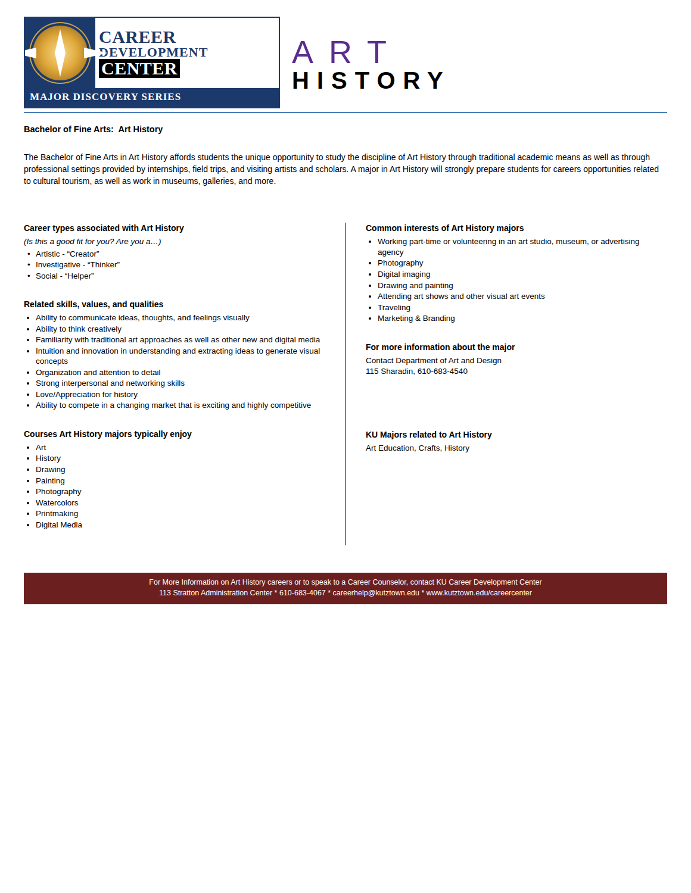Career
Development
Center
Major Discovery Series
ART
HISTORY
Bachelor of Fine Arts: Art History
The Bachelor of Fine Arts in Art History affords students the unique opportunity to study the discipline of Art History through traditional academic means as well as through professional settings provided by internships, field trips, and visiting artists and scholars. A major in Art History will strongly prepare students for careers opportunities related to cultural tourism, as well as work in museums, galleries, and more.
Career types associated with Art History
(Is this a good fit for you? Are you a…)
Artistic - “Creator”
Investigative - “Thinker”
Social - “Helper”
Related skills, values, and qualities
Ability to communicate ideas, thoughts, and feelings visually
Ability to think creatively
Familiarity with traditional art approaches as well as other new and digital media
Intuition and innovation in understanding and extracting ideas to generate visual concepts
Organization and attention to detail
Strong interpersonal and networking skills
Love/Appreciation for history
Ability to compete in a changing market that is exciting and highly competitive
Courses Art History majors typically enjoy
Art
History
Drawing
Painting
Photography
Watercolors
Printmaking
Digital Media
Common interests of Art History majors
Working part-time or volunteering in an art studio, museum, or advertising agency
Photography
Digital imaging
Drawing and painting
Attending art shows and other visual art events
Traveling
Marketing & Branding
For more information about the major
Contact Department of Art and Design
115 Sharadin, 610-683-4540
KU Majors related to Art History
Art Education, Crafts, History
For More Information on Art History careers or to speak to a Career Counselor, contact KU Career Development Center
113 Stratton Administration Center * 610-683-4067 * careerhelp@kutztown.edu * www.kutztown.edu/careercenter